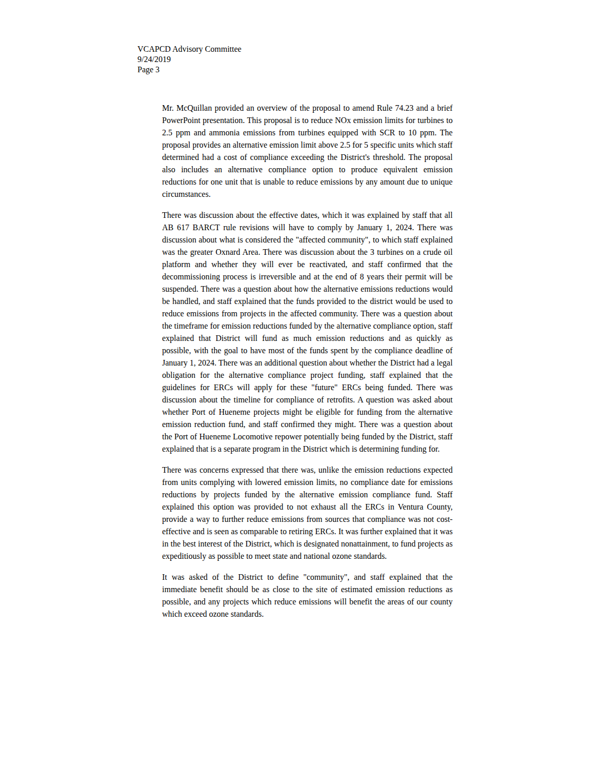VCAPCD Advisory Committee
9/24/2019
Page 3
Mr. McQuillan provided an overview of the proposal to amend Rule 74.23 and a brief PowerPoint presentation. This proposal is to reduce NOx emission limits for turbines to 2.5 ppm and ammonia emissions from turbines equipped with SCR to 10 ppm. The proposal provides an alternative emission limit above 2.5 for 5 specific units which staff determined had a cost of compliance exceeding the District's threshold. The proposal also includes an alternative compliance option to produce equivalent emission reductions for one unit that is unable to reduce emissions by any amount due to unique circumstances.
There was discussion about the effective dates, which it was explained by staff that all AB 617 BARCT rule revisions will have to comply by January 1, 2024. There was discussion about what is considered the "affected community", to which staff explained was the greater Oxnard Area. There was discussion about the 3 turbines on a crude oil platform and whether they will ever be reactivated, and staff confirmed that the decommissioning process is irreversible and at the end of 8 years their permit will be suspended. There was a question about how the alternative emissions reductions would be handled, and staff explained that the funds provided to the district would be used to reduce emissions from projects in the affected community. There was a question about the timeframe for emission reductions funded by the alternative compliance option, staff explained that District will fund as much emission reductions and as quickly as possible, with the goal to have most of the funds spent by the compliance deadline of January 1, 2024. There was an additional question about whether the District had a legal obligation for the alternative compliance project funding, staff explained that the guidelines for ERCs will apply for these "future" ERCs being funded. There was discussion about the timeline for compliance of retrofits. A question was asked about whether Port of Hueneme projects might be eligible for funding from the alternative emission reduction fund, and staff confirmed they might. There was a question about the Port of Hueneme Locomotive repower potentially being funded by the District, staff explained that is a separate program in the District which is determining funding for.
There was concerns expressed that there was, unlike the emission reductions expected from units complying with lowered emission limits, no compliance date for emissions reductions by projects funded by the alternative emission compliance fund. Staff explained this option was provided to not exhaust all the ERCs in Ventura County, provide a way to further reduce emissions from sources that compliance was not cost-effective and is seen as comparable to retiring ERCs. It was further explained that it was in the best interest of the District, which is designated nonattainment, to fund projects as expeditiously as possible to meet state and national ozone standards.
It was asked of the District to define "community", and staff explained that the immediate benefit should be as close to the site of estimated emission reductions as possible, and any projects which reduce emissions will benefit the areas of our county which exceed ozone standards.